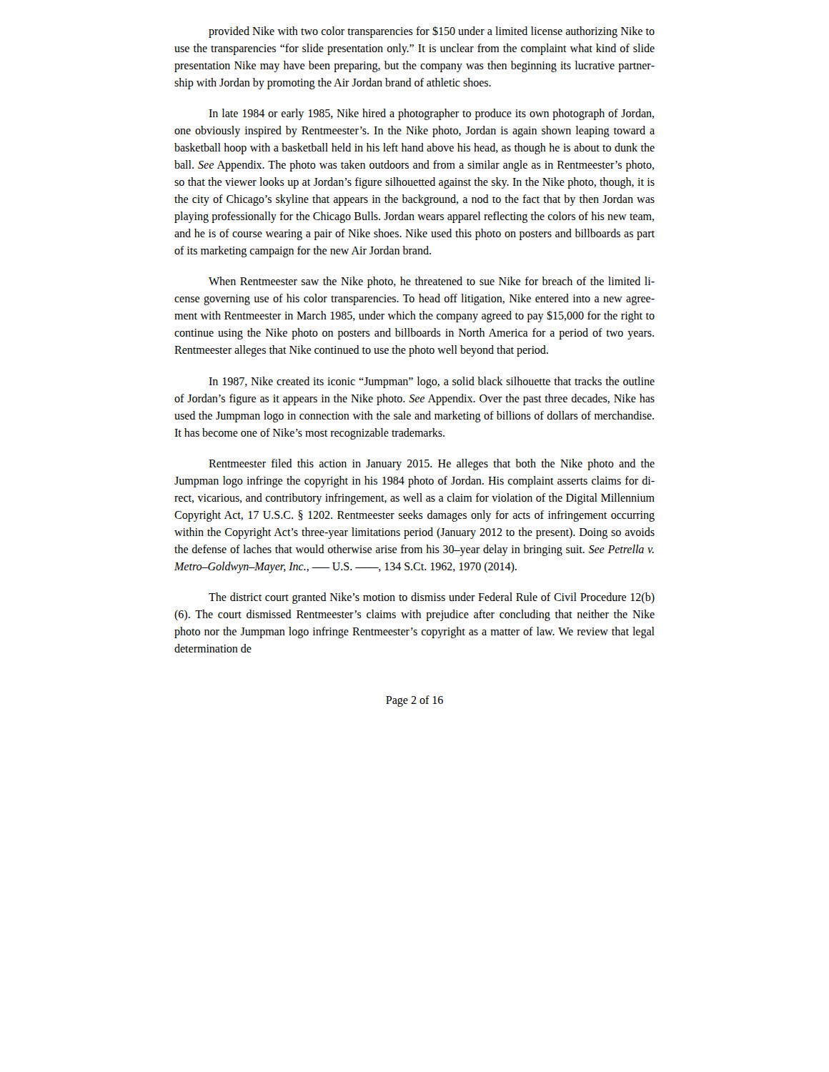provided Nike with two color transparencies for $150 under a limited license authorizing Nike to use the transparencies “for slide presentation only.” It is unclear from the complaint what kind of slide presentation Nike may have been preparing, but the company was then beginning its lucrative partnership with Jordan by promoting the Air Jordan brand of athletic shoes.
In late 1984 or early 1985, Nike hired a photographer to produce its own photograph of Jordan, one obviously inspired by Rentmeester’s. In the Nike photo, Jordan is again shown leaping toward a basketball hoop with a basketball held in his left hand above his head, as though he is about to dunk the ball. See Appendix. The photo was taken outdoors and from a similar angle as in Rentmeester’s photo, so that the viewer looks up at Jordan’s figure silhouetted against the sky. In the Nike photo, though, it is the city of Chicago’s skyline that appears in the background, a nod to the fact that by then Jordan was playing professionally for the Chicago Bulls. Jordan wears apparel reflecting the colors of his new team, and he is of course wearing a pair of Nike shoes. Nike used this photo on posters and billboards as part of its marketing campaign for the new Air Jordan brand.
When Rentmeester saw the Nike photo, he threatened to sue Nike for breach of the limited license governing use of his color transparencies. To head off litigation, Nike entered into a new agreement with Rentmeester in March 1985, under which the company agreed to pay $15,000 for the right to continue using the Nike photo on posters and billboards in North America for a period of two years. Rentmeester alleges that Nike continued to use the photo well beyond that period.
In 1987, Nike created its iconic “Jumpman” logo, a solid black silhouette that tracks the outline of Jordan’s figure as it appears in the Nike photo. See Appendix. Over the past three decades, Nike has used the Jumpman logo in connection with the sale and marketing of billions of dollars of merchandise. It has become one of Nike’s most recognizable trademarks.
Rentmeester filed this action in January 2015. He alleges that both the Nike photo and the Jumpman logo infringe the copyright in his 1984 photo of Jordan. His complaint asserts claims for direct, vicarious, and contributory infringement, as well as a claim for violation of the Digital Millennium Copyright Act, 17 U.S.C. § 1202. Rentmeester seeks damages only for acts of infringement occurring within the Copyright Act’s three-year limitations period (January 2012 to the present). Doing so avoids the defense of laches that would otherwise arise from his 30–year delay in bringing suit. See Petrella v. Metro–Goldwyn–Mayer, Inc., ––– U.S. ––––, 134 S.Ct. 1962, 1970 (2014).
The district court granted Nike’s motion to dismiss under Federal Rule of Civil Procedure 12(b)(6). The court dismissed Rentmeester’s claims with prejudice after concluding that neither the Nike photo nor the Jumpman logo infringe Rentmeester’s copyright as a matter of law. We review that legal determination de
Page 2 of 16